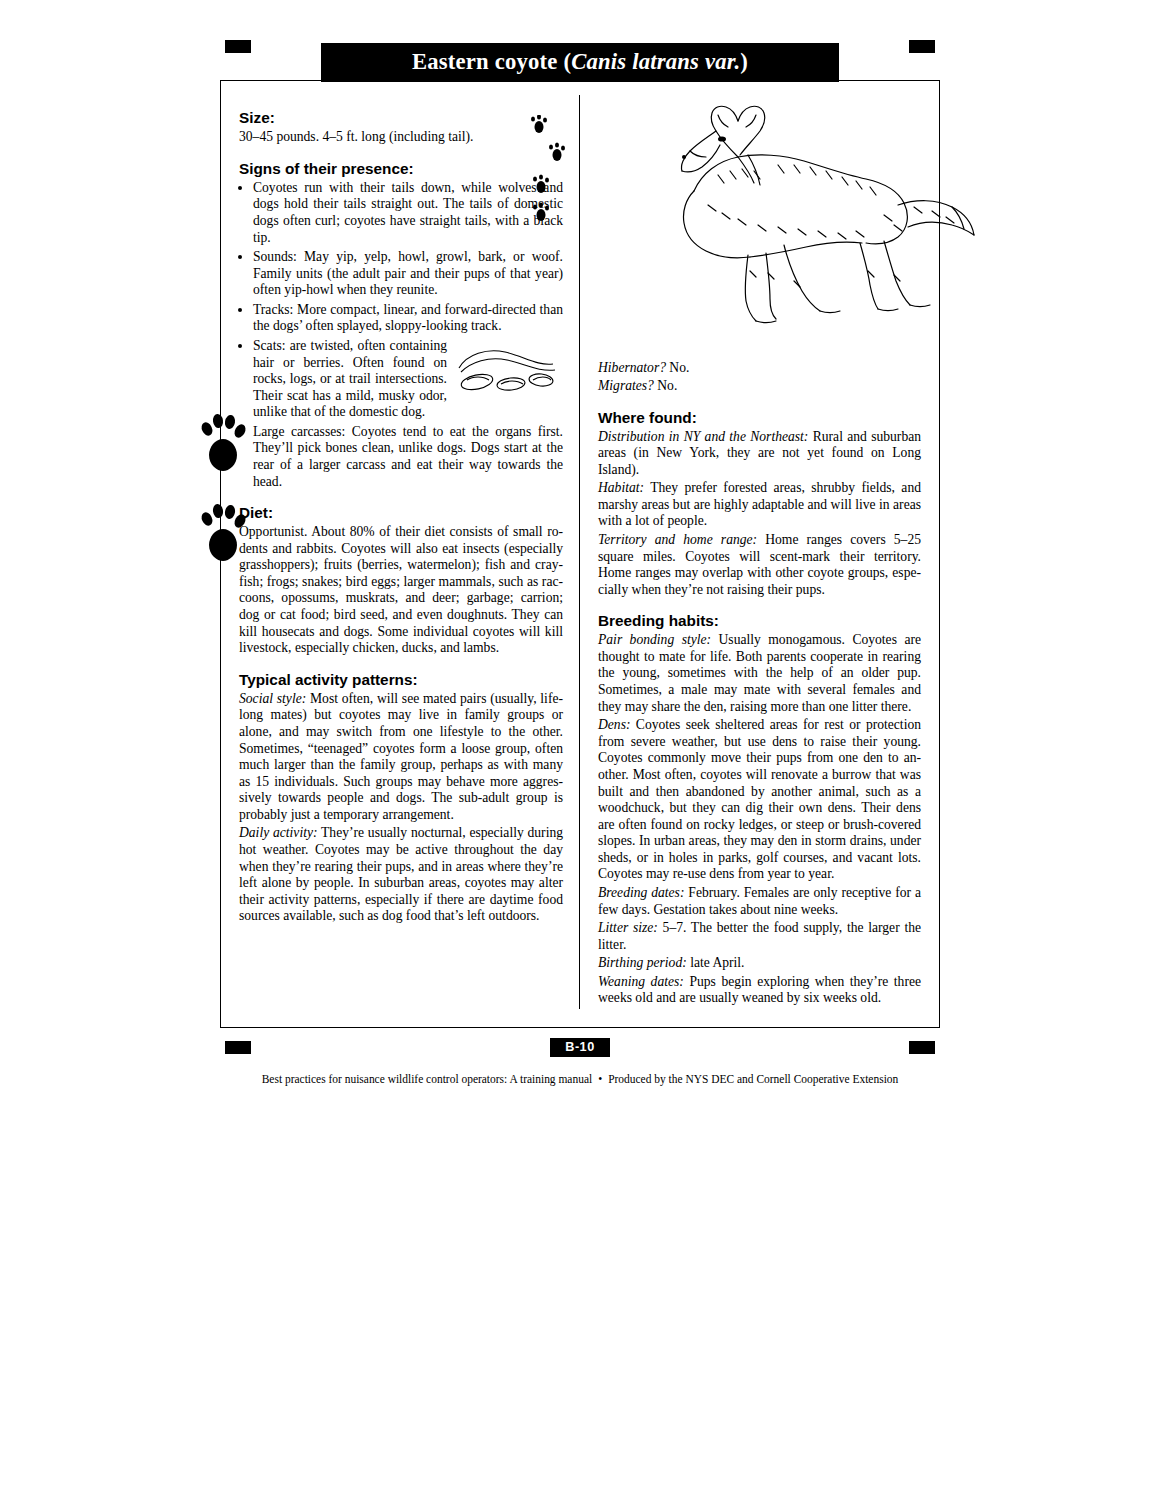Eastern coyote (Canis latrans var.)
Size:
30–45 pounds. 4–5 ft. long (including tail).
Signs of their presence:
Coyotes run with their tails down, while wolves and dogs hold their tails straight out. The tails of domestic dogs often curl; coyotes have straight tails, with a black tip.
Sounds: May yip, yelp, howl, growl, bark, or woof. Family units (the adult pair and their pups of that year) often yip-howl when they reunite.
Tracks: More compact, linear, and forward-directed than the dogs’ often splayed, sloppy-looking track.
Scats: are twisted, often containing hair or berries. Often found on rocks, logs, or at trail intersections. Their scat has a mild, musky odor, unlike that of the domestic dog.
Large carcasses: Coyotes tend to eat the organs first. They’ll pick bones clean, unlike dogs. Dogs start at the rear of a larger carcass and eat their way towards the head.
Diet:
Opportunist. About 80% of their diet consists of small rodents and rabbits. Coyotes will also eat insects (especially grasshoppers); fruits (berries, watermelon); fish and crayfish; frogs; snakes; bird eggs; larger mammals, such as raccoons, opossums, muskrats, and deer; garbage; carrion; dog or cat food; bird seed, and even doughnuts. They can kill housecats and dogs. Some individual coyotes will kill livestock, especially chicken, ducks, and lambs.
Typical activity patterns:
Social style: Most often, will see mated pairs (usually, life-long mates) but coyotes may live in family groups or alone, and may switch from one lifestyle to the other. Sometimes, “teenaged” coyotes form a loose group, often much larger than the family group, perhaps as with many as 15 individuals. Such groups may behave more aggressively towards people and dogs. The sub-adult group is probably just a temporary arrangement.
Daily activity: They’re usually nocturnal, especially during hot weather. Coyotes may be active throughout the day when they’re rearing their pups, and in areas where they’re left alone by people. In suburban areas, coyotes may alter their activity patterns, especially if there are daytime food sources available, such as dog food that’s left outdoors.
Hibernator? No.
Migrates? No.
Where found:
Distribution in NY and the Northeast: Rural and suburban areas (in New York, they are not yet found on Long Island).
Habitat: They prefer forested areas, shrubby fields, and marshy areas but are highly adaptable and will live in areas with a lot of people.
Territory and home range: Home ranges covers 5–25 square miles. Coyotes will scent-mark their territory. Home ranges may overlap with other coyote groups, especially when they’re not raising their pups.
Breeding habits:
Pair bonding style: Usually monogamous. Coyotes are thought to mate for life. Both parents cooperate in rearing the young, sometimes with the help of an older pup. Sometimes, a male may mate with several females and they may share the den, raising more than one litter there.
Dens: Coyotes seek sheltered areas for rest or protection from severe weather, but use dens to raise their young. Coyotes commonly move their pups from one den to another. Most often, coyotes will renovate a burrow that was built and then abandoned by another animal, such as a woodchuck, but they can dig their own dens. Their dens are often found on rocky ledges, or steep or brush-covered slopes. In urban areas, they may den in storm drains, under sheds, or in holes in parks, golf courses, and vacant lots. Coyotes may re-use dens from year to year.
Breeding dates: February. Females are only receptive for a few days. Gestation takes about nine weeks.
Litter size: 5–7. The better the food supply, the larger the litter.
Birthing period: late April.
Weaning dates: Pups begin exploring when they’re three weeks old and are usually weaned by six weeks old.
B-10
Best practices for nuisance wildlife control operators: A training manual•Produced by the NYS DEC and Cornell Cooperative Extension